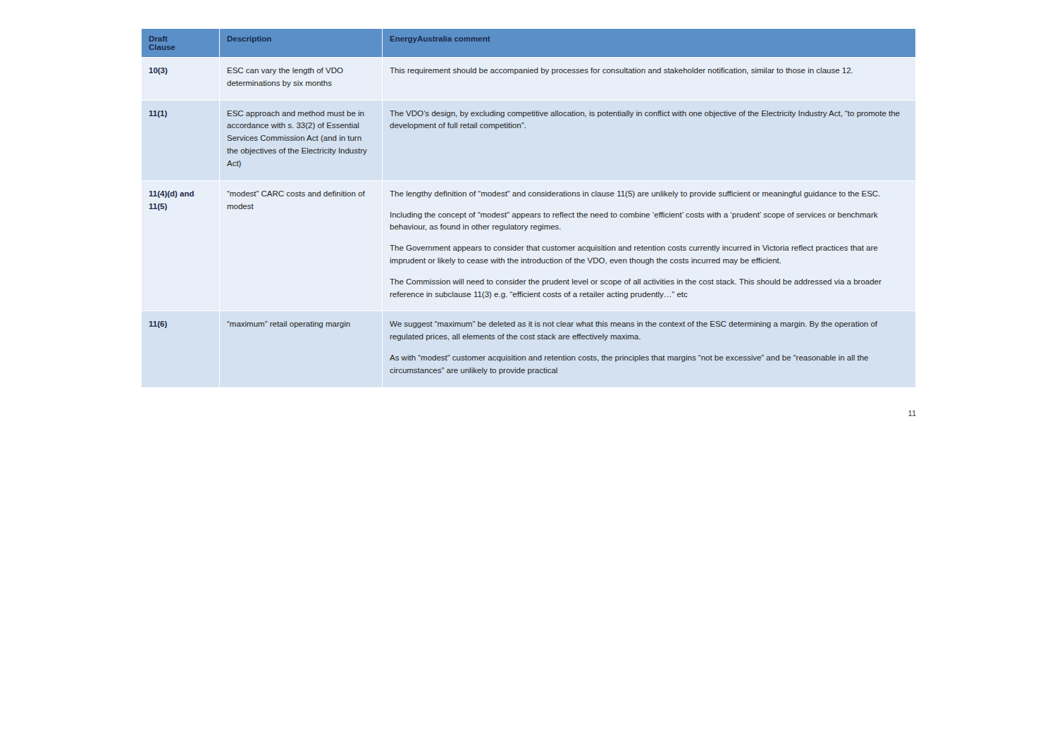| Draft Clause | Description | EnergyAustralia comment |
| --- | --- | --- |
| 10(3) | ESC can vary the length of VDO determinations by six months | This requirement should be accompanied by processes for consultation and stakeholder notification, similar to those in clause 12. |
| 11(1) | ESC approach and method must be in accordance with s. 33(2) of Essential Services Commission Act (and in turn the objectives of the Electricity Industry Act) | The VDO’s design, by excluding competitive allocation, is potentially in conflict with one objective of the Electricity Industry Act, “to promote the development of full retail competition”. |
| 11(4)(d) and 11(5) | “modest” CARC costs and definition of modest | The lengthy definition of “modest” and considerations in clause 11(5) are unlikely to provide sufficient or meaningful guidance to the ESC. Including the concept of “modest” appears to reflect the need to combine ‘efficient’ costs with a ‘prudent’ scope of services or benchmark behaviour, as found in other regulatory regimes. The Government appears to consider that customer acquisition and retention costs currently incurred in Victoria reflect practices that are imprudent or likely to cease with the introduction of the VDO, even though the costs incurred may be efficient. The Commission will need to consider the prudent level or scope of all activities in the cost stack. This should be addressed via a broader reference in subclause 11(3) e.g. “efficient costs of a retailer acting prudently…” etc |
| 11(6) | “maximum” retail operating margin | We suggest “maximum” be deleted as it is not clear what this means in the context of the ESC determining a margin. By the operation of regulated prices, all elements of the cost stack are effectively maxima. As with “modest” customer acquisition and retention costs, the principles that margins “not be excessive” and be “reasonable in all the circumstances” are unlikely to provide practical |
11